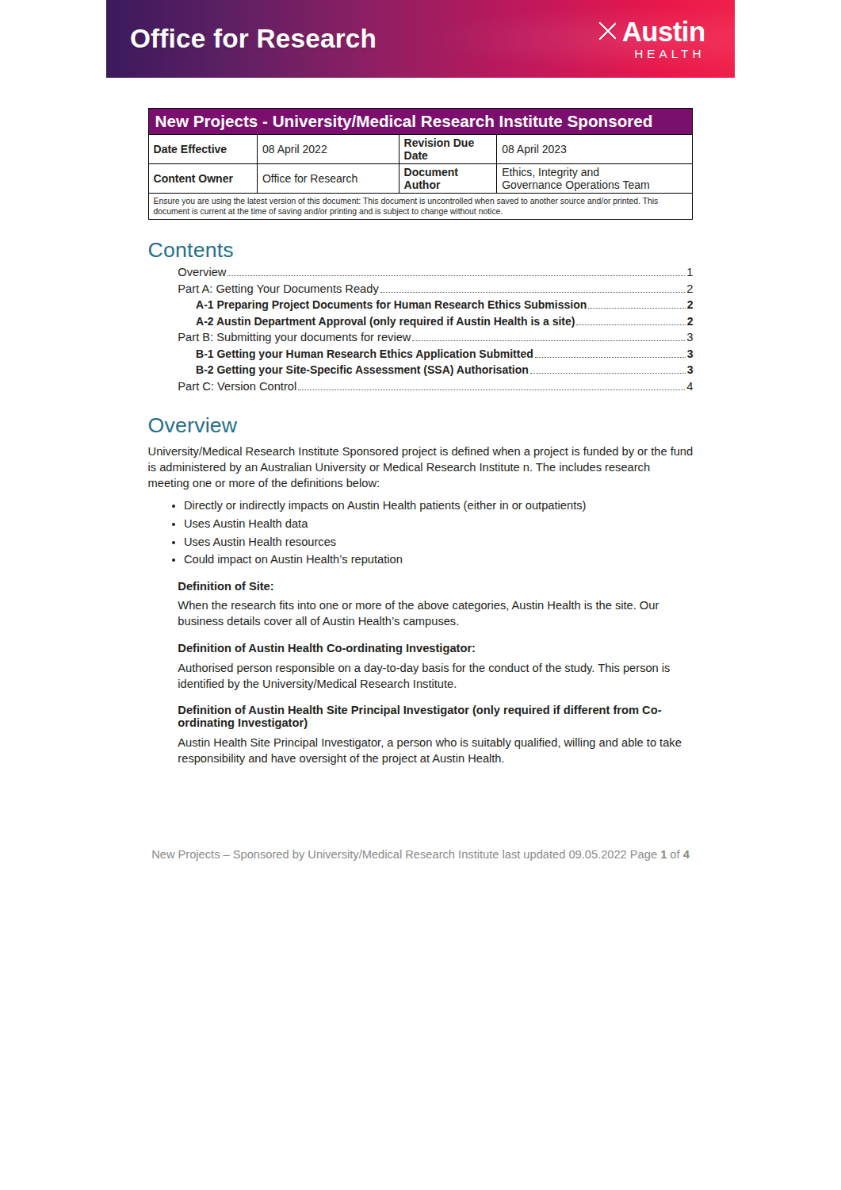Office for Research
Austin
HEALTH
| New Projects - University/Medical Research Institute Sponsored |
| Date Effective | 08 April 2022 | Revision Due Date | 08 April 2023 |
| Content Owner | Office for Research | Document Author | Ethics, Integrity and Governance Operations Team |
| Ensure you are using the latest version of this document: This document is uncontrolled when saved to another source and/or printed. This document is current at the time of saving and/or printing and is subject to change without notice. |
Contents
Overview 1
Part A: Getting Your Documents Ready 2
A-1 Preparing Project Documents for Human Research Ethics Submission 2
A-2 Austin Department Approval (only required if Austin Health is a site) 2
Part B: Submitting your documents for review 3
B-1 Getting your Human Research Ethics Application Submitted 3
B-2 Getting your Site-Specific Assessment (SSA) Authorisation 3
Part C: Version Control 4
Overview
University/Medical Research Institute Sponsored project is defined when a project is funded by or the fund is administered by an Australian University or Medical Research Institute n. The includes research meeting one or more of the definitions below:
Directly or indirectly impacts on Austin Health patients (either in or outpatients)
Uses Austin Health data
Uses Austin Health resources
Could impact on Austin Health’s reputation
Definition of Site:
When the research fits into one or more of the above categories, Austin Health is the site. Our business details cover all of Austin Health’s campuses.
Definition of Austin Health Co-ordinating Investigator:
Authorised person responsible on a day-to-day basis for the conduct of the study. This person is identified by the University/Medical Research Institute.
Definition of Austin Health Site Principal Investigator (only required if different from Co-ordinating Investigator)
Austin Health Site Principal Investigator, a person who is suitably qualified, willing and able to take responsibility and have oversight of the project at Austin Health.
New Projects – Sponsored by University/Medical Research Institute last updated 09.05.2022 Page 1 of 4